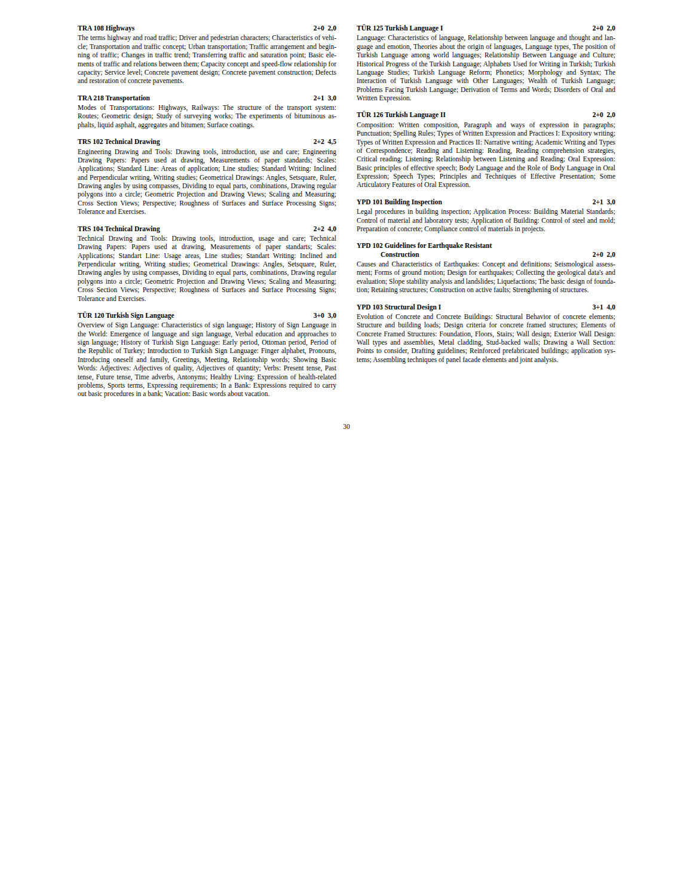TRA 108 Highways 2+0 2,0
The terms highway and road traffic; Driver and pedestrian characters; Characteristics of vehicle; Transportation and traffic concept; Urban transportation; Traffic arrangement and beginning of traffic; Changes in traffic trend; Transferring traffic and saturation point; Basic elements of traffic and relations between them; Capacity concept and speed-flow relationship for capacity; Service level; Concrete pavement design; Concrete pavement construction; Defects and restoration of concrete pavements.
TRA 218 Transportation 2+1 3,0
Modes of Transportations: Highways, Railways: The structure of the transport system: Routes; Geometric design; Study of surveying works; The experiments of bituminous asphalts, liquid asphalt, aggregates and bitumen; Surface coatings.
TRS 102 Technical Drawing 2+2 4,5
Engineering Drawing and Tools: Drawing tools, introduction, use and care; Engineering Drawing Papers: Papers used at drawing, Measurements of paper standards; Scales: Applications; Standard Line: Areas of application; Line studies; Standard Writing: Inclined and Perpendicular writing, Writing studies; Geometrical Drawings: Angles, Setsquare, Ruler, Drawing angles by using compasses, Dividing to equal parts, combinations, Drawing regular polygons into a circle; Geometric Projection and Drawing Views; Scaling and Measuring; Cross Section Views; Perspective; Roughness of Surfaces and Surface Processing Signs; Tolerance and Exercises.
TRS 104 Technical Drawing 2+2 4,0
Technical Drawing and Tools: Drawing tools, introduction, usage and care; Technical Drawing Papers: Papers used at drawing, Measurements of paper standarts; Scales: Applications; Standart Line: Usage areas, Line studies; Standart Writing: Inclined and Perpendicular writing, Writing studies; Geometrical Drawings: Angles, Setsquare, Ruler, Drawing angles by using compasses, Dividing to equal parts, combinations, Drawing regular polygons into a circle; Geometric Projection and Drawing Views; Scaling and Measuring; Cross Section Views; Perspective; Roughness of Surfaces and Surface Processing Signs; Tolerance and Exercises.
TÜR 120 Turkish Sign Language 3+0 3,0
Overview of Sign Language: Characteristics of sign language; History of Sign Language in the World: Emergence of language and sign language, Verbal education and approaches to sign language; History of Turkish Sign Language: Early period, Ottoman period, Period of the Republic of Turkey; Introduction to Turkish Sign Language: Finger alphabet, Pronouns, Introducing oneself and family, Greetings, Meeting, Relationship words; Showing Basic Words: Adjectives: Adjectives of quality, Adjectives of quantity; Verbs: Present tense, Past tense, Future tense, Time adverbs, Antonyms; Healthy Living: Expression of health-related problems, Sports terms, Expressing requirements; In a Bank: Expressions required to carry out basic procedures in a bank; Vacation: Basic words about vacation.
TÜR 125 Turkish Language I 2+0 2,0
Language: Characteristics of language, Relationship between language and thought and language and emotion, Theories about the origin of languages, Language types, The position of Turkish Language among world languages; Relationship Between Language and Culture; Historical Progress of the Turkish Language; Alphabets Used for Writing in Turkish; Turkish Language Studies; Turkish Language Reform; Phonetics; Morphology and Syntax; The Interaction of Turkish Language with Other Languages; Wealth of Turkish Language; Problems Facing Turkish Language; Derivation of Terms and Words; Disorders of Oral and Written Expression.
TÜR 126 Turkish Language II 2+0 2,0
Composition: Written composition, Paragraph and ways of expression in paragraphs; Punctuation; Spelling Rules; Types of Written Expression and Practices I: Expository writing; Types of Written Expression and Practices II: Narrative writing; Academic Writing and Types of Correspondence; Reading and Listening: Reading, Reading comprehension strategies, Critical reading; Listening; Relationship between Listening and Reading; Oral Expression: Basic principles of effective speech; Body Language and the Role of Body Language in Oral Expression; Speech Types; Principles and Techniques of Effective Presentation; Some Articulatory Features of Oral Expression.
YPD 101 Building Inspection 2+1 3,0
Legal procedures in building inspection; Application Process: Building Material Standards; Control of material and laboratory tests; Application of Building: Control of steel and mold; Preparation of concrete; Compliance control of materials in projects.
YPD 102 Guidelines for Earthquake ResistantConstruction 2+0 2,0
Causes and Characteristics of Earthquakes: Concept and definitions; Seismological assessment; Forms of ground motion; Design for earthquakes; Collecting the geological data's and evaluation; Slope stability analysis and landslides; Liquefactions; The basic design of foundation; Retaining structures; Construction on active faults; Strengthening of structures.
YPD 103 Structural Design I 3+1 4,0
Evolution of Concrete and Concrete Buildings: Structural Behavior of concrete elements; Structure and building loads; Design criteria for concrete framed structures; Elements of Concrete Framed Structures: Foundation, Floors, Stairs; Wall design; Exterior Wall Design: Wall types and assemblies, Metal cladding, Stud-backed walls; Drawing a Wall Section: Points to consider, Drafting guidelines; Reinforced prefabricated buildings; application systems; Assembling techniques of panel facade elements and joint analysis.
30